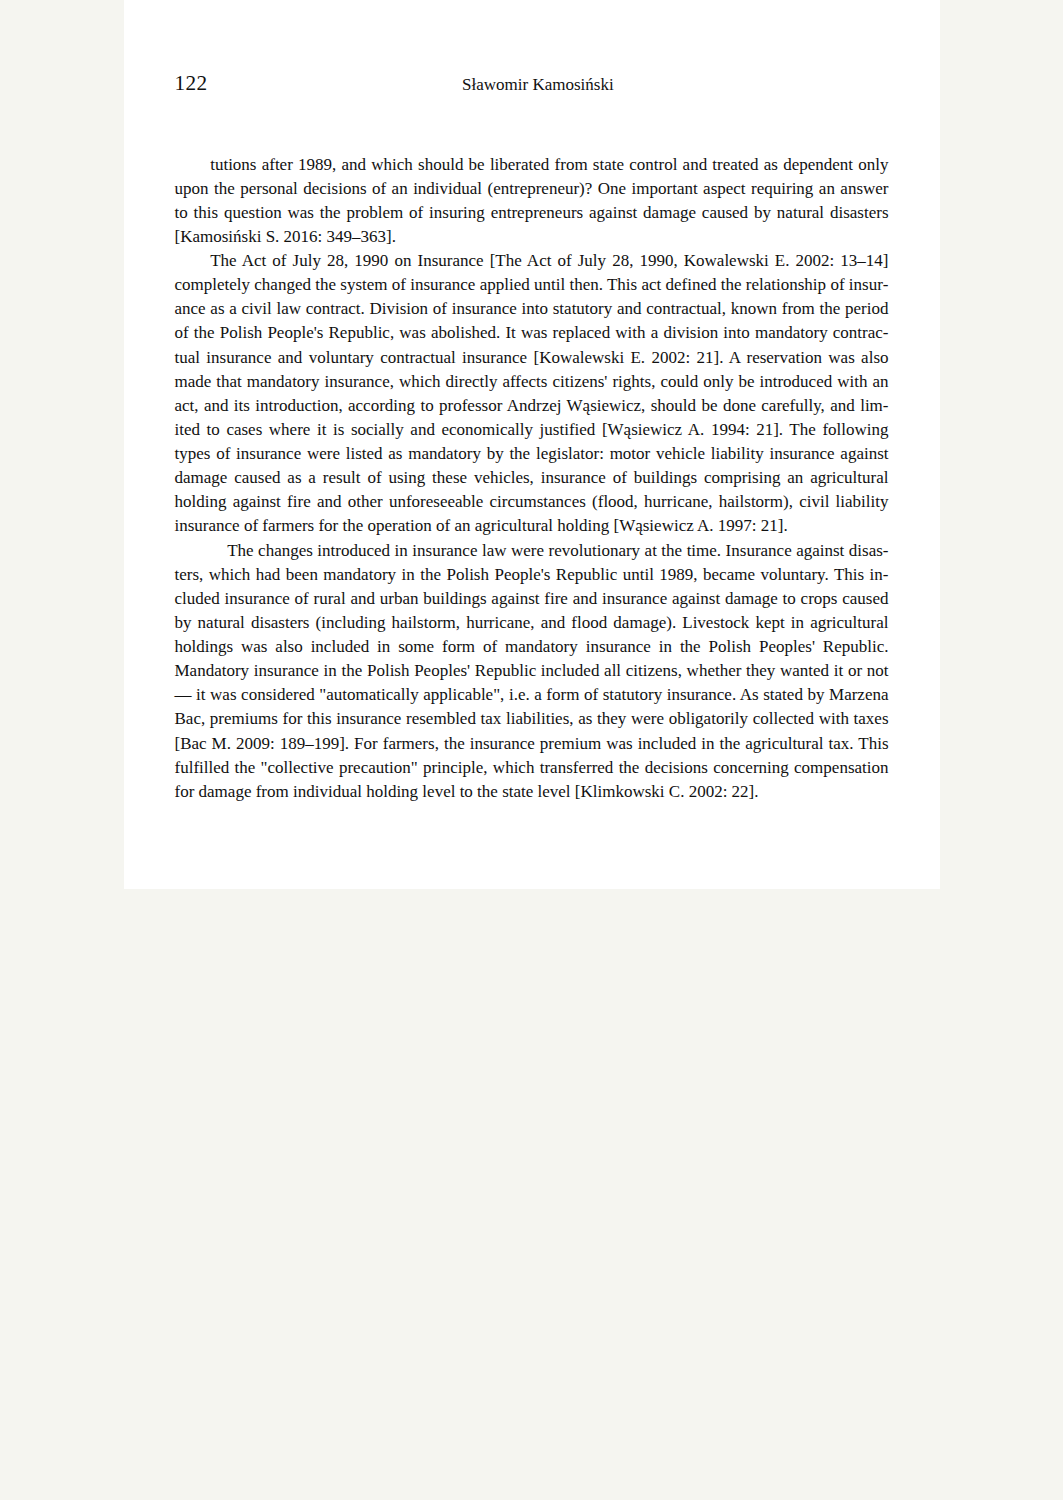122 Sławomir Kamosiński
tutions after 1989, and which should be liberated from state control and treated as dependent only upon the personal decisions of an individual (entrepreneur)? One important aspect requiring an answer to this question was the problem of insuring entrepreneurs against damage caused by natural disasters [Kamosiński S. 2016: 349–363].
The Act of July 28, 1990 on Insurance [The Act of July 28, 1990, Kowalewski E. 2002: 13–14] completely changed the system of insurance applied until then. This act defined the relationship of insurance as a civil law contract. Division of insurance into statutory and contractual, known from the period of the Polish People's Republic, was abolished. It was replaced with a division into mandatory contractual insurance and voluntary contractual insurance [Kowalewski E. 2002: 21]. A reservation was also made that mandatory insurance, which directly affects citizens' rights, could only be introduced with an act, and its introduction, according to professor Andrzej Wąsiewicz, should be done carefully, and limited to cases where it is socially and economically justified [Wąsiewicz A. 1994: 21]. The following types of insurance were listed as mandatory by the legislator: motor vehicle liability insurance against damage caused as a result of using these vehicles, insurance of buildings comprising an agricultural holding against fire and other unforeseeable circumstances (flood, hurricane, hailstorm), civil liability insurance of farmers for the operation of an agricultural holding [Wąsiewicz A. 1997: 21].
The changes introduced in insurance law were revolutionary at the time. Insurance against disasters, which had been mandatory in the Polish People's Republic until 1989, became voluntary. This included insurance of rural and urban buildings against fire and insurance against damage to crops caused by natural disasters (including hailstorm, hurricane, and flood damage). Livestock kept in agricultural holdings was also included in some form of mandatory insurance in the Polish Peoples' Republic. Mandatory insurance in the Polish Peoples' Republic included all citizens, whether they wanted it or not — it was considered "automatically applicable", i.e. a form of statutory insurance. As stated by Marzena Bac, premiums for this insurance resembled tax liabilities, as they were obligatorily collected with taxes [Bac M. 2009: 189–199]. For farmers, the insurance premium was included in the agricultural tax. This fulfilled the "collective precaution" principle, which transferred the decisions concerning compensation for damage from individual holding level to the state level [Klimkowski C. 2002: 22].